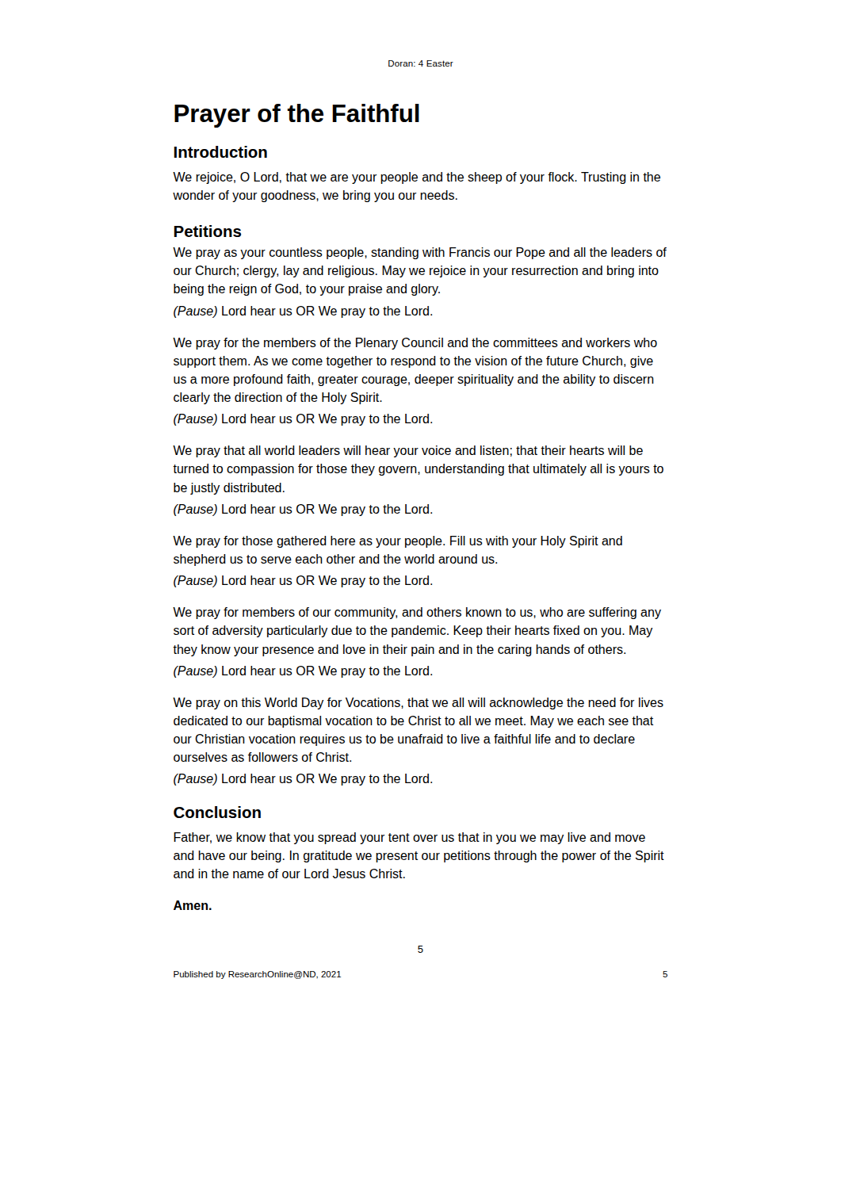Doran: 4 Easter
Prayer of the Faithful
Introduction
We rejoice, O Lord, that we are your people and the sheep of your flock. Trusting in the wonder of your goodness, we bring you our needs.
Petitions
We pray as your countless people, standing with Francis our Pope and all the leaders of our Church; clergy, lay and religious. May we rejoice in your resurrection and bring into being the reign of God, to your praise and glory.
(Pause) Lord hear us OR We pray to the Lord.
We pray for the members of the Plenary Council and the committees and workers who support them. As we come together to respond to the vision of the future Church, give us a more profound faith, greater courage, deeper spirituality and the ability to discern clearly the direction of the Holy Spirit.
(Pause) Lord hear us OR We pray to the Lord.
We pray that all world leaders will hear your voice and listen; that their hearts will be turned to compassion for those they govern, understanding that ultimately all is yours to be justly distributed.
(Pause) Lord hear us OR We pray to the Lord.
We pray for those gathered here as your people. Fill us with your Holy Spirit and shepherd us to serve each other and the world around us.
(Pause) Lord hear us OR We pray to the Lord.
We pray for members of our community, and others known to us, who are suffering any sort of adversity particularly due to the pandemic. Keep their hearts fixed on you. May they know your presence and love in their pain and in the caring hands of others.
(Pause) Lord hear us OR We pray to the Lord.
We pray on this World Day for Vocations, that we all will acknowledge the need for lives dedicated to our baptismal vocation to be Christ to all we meet. May we each see that our Christian vocation requires us to be unafraid to live a faithful life and to declare ourselves as followers of Christ.
(Pause) Lord hear us OR We pray to the Lord.
Conclusion
Father, we know that you spread your tent over us that in you we may live and move and have our being. In gratitude we present our petitions through the power of the Spirit and in the name of our Lord Jesus Christ.
Amen.
5
Published by ResearchOnline@ND, 2021 5